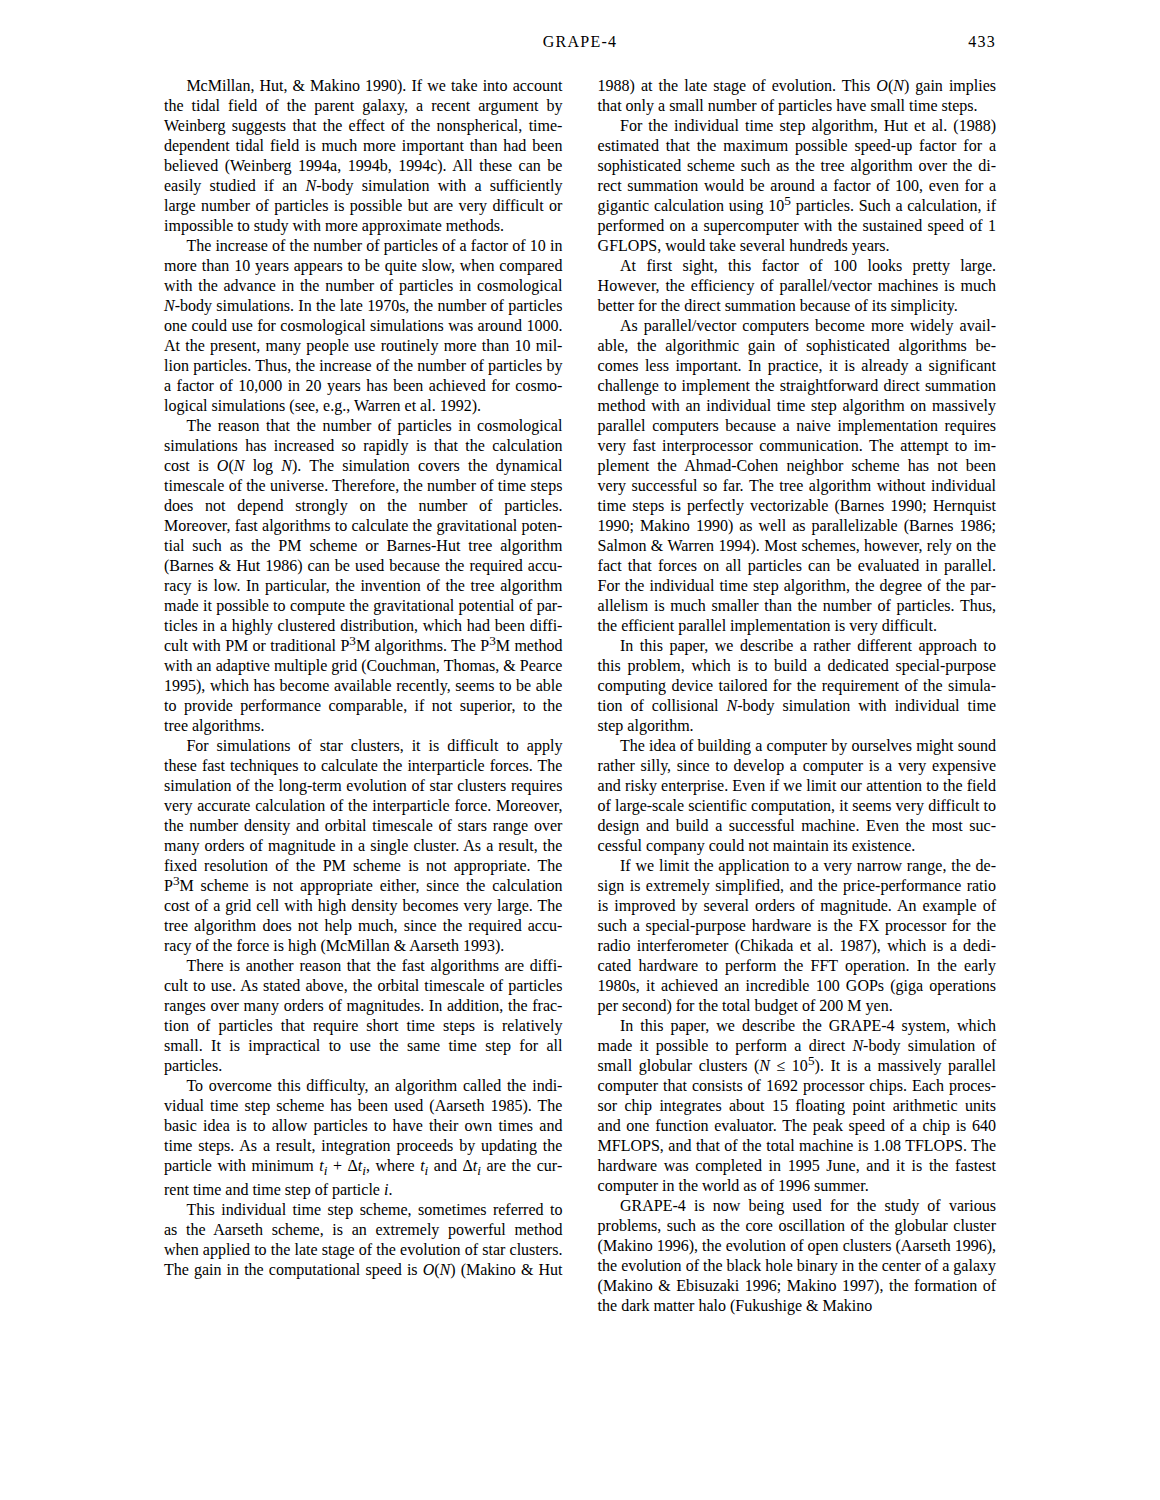GRAPE-4 433
McMillan, Hut, & Makino 1990). If we take into account the tidal field of the parent galaxy, a recent argument by Weinberg suggests that the effect of the nonspherical, time-dependent tidal field is much more important than had been believed (Weinberg 1994a, 1994b, 1994c). All these can be easily studied if an N-body simulation with a sufficiently large number of particles is possible but are very difficult or impossible to study with more approximate methods.
The increase of the number of particles of a factor of 10 in more than 10 years appears to be quite slow, when compared with the advance in the number of particles in cosmological N-body simulations. In the late 1970s, the number of particles one could use for cosmological simulations was around 1000. At the present, many people use routinely more than 10 million particles. Thus, the increase of the number of particles by a factor of 10,000 in 20 years has been achieved for cosmological simulations (see, e.g., Warren et al. 1992).
The reason that the number of particles in cosmological simulations has increased so rapidly is that the calculation cost is O(N log N). The simulation covers the dynamical timescale of the universe. Therefore, the number of time steps does not depend strongly on the number of particles. Moreover, fast algorithms to calculate the gravitational potential such as the PM scheme or Barnes-Hut tree algorithm (Barnes & Hut 1986) can be used because the required accuracy is low. In particular, the invention of the tree algorithm made it possible to compute the gravitational potential of particles in a highly clustered distribution, which had been difficult with PM or traditional P3M algorithms. The P3M method with an adaptive multiple grid (Couchman, Thomas, & Pearce 1995), which has become available recently, seems to be able to provide performance comparable, if not superior, to the tree algorithms.
For simulations of star clusters, it is difficult to apply these fast techniques to calculate the interparticle forces. The simulation of the long-term evolution of star clusters requires very accurate calculation of the interparticle force. Moreover, the number density and orbital timescale of stars range over many orders of magnitude in a single cluster. As a result, the fixed resolution of the PM scheme is not appropriate. The P3M scheme is not appropriate either, since the calculation cost of a grid cell with high density becomes very large. The tree algorithm does not help much, since the required accuracy of the force is high (McMillan & Aarseth 1993).
There is another reason that the fast algorithms are difficult to use. As stated above, the orbital timescale of particles ranges over many orders of magnitudes. In addition, the fraction of particles that require short time steps is relatively small. It is impractical to use the same time step for all particles.
To overcome this difficulty, an algorithm called the individual time step scheme has been used (Aarseth 1985). The basic idea is to allow particles to have their own times and time steps. As a result, integration proceeds by updating the particle with minimum ti + Δti, where ti and Δti are the current time and time step of particle i.
This individual time step scheme, sometimes referred to as the Aarseth scheme, is an extremely powerful method when applied to the late stage of the evolution of star clusters. The gain in the computational speed is O(N) (Makino & Hut 1988) at the late stage of evolution. This O(N) gain implies that only a small number of particles have small time steps.
For the individual time step algorithm, Hut et al. (1988) estimated that the maximum possible speed-up factor for a sophisticated scheme such as the tree algorithm over the direct summation would be around a factor of 100, even for a gigantic calculation using 105 particles. Such a calculation, if performed on a supercomputer with the sustained speed of 1 GFLOPS, would take several hundreds years.
At first sight, this factor of 100 looks pretty large. However, the efficiency of parallel/vector machines is much better for the direct summation because of its simplicity.
As parallel/vector computers become more widely available, the algorithmic gain of sophisticated algorithms becomes less important. In practice, it is already a significant challenge to implement the straightforward direct summation method with an individual time step algorithm on massively parallel computers because a naive implementation requires very fast interprocessor communication. The attempt to implement the Ahmad-Cohen neighbor scheme has not been very successful so far. The tree algorithm without individual time steps is perfectly vectorizable (Barnes 1990; Hernquist 1990; Makino 1990) as well as parallelizable (Barnes 1986; Salmon & Warren 1994). Most schemes, however, rely on the fact that forces on all particles can be evaluated in parallel. For the individual time step algorithm, the degree of the parallelism is much smaller than the number of particles. Thus, the efficient parallel implementation is very difficult.
In this paper, we describe a rather different approach to this problem, which is to build a dedicated special-purpose computing device tailored for the requirement of the simulation of collisional N-body simulation with individual time step algorithm.
The idea of building a computer by ourselves might sound rather silly, since to develop a computer is a very expensive and risky enterprise. Even if we limit our attention to the field of large-scale scientific computation, it seems very difficult to design and build a successful machine. Even the most successful company could not maintain its existence.
If we limit the application to a very narrow range, the design is extremely simplified, and the price-performance ratio is improved by several orders of magnitude. An example of such a special-purpose hardware is the FX processor for the radio interferometer (Chikada et al. 1987), which is a dedicated hardware to perform the FFT operation. In the early 1980s, it achieved an incredible 100 GOPs (giga operations per second) for the total budget of 200 M yen.
In this paper, we describe the GRAPE-4 system, which made it possible to perform a direct N-body simulation of small globular clusters (N ≤ 105). It is a massively parallel computer that consists of 1692 processor chips. Each processor chip integrates about 15 floating point arithmetic units and one function evaluator. The peak speed of a chip is 640 MFLOPS, and that of the total machine is 1.08 TFLOPS. The hardware was completed in 1995 June, and it is the fastest computer in the world as of 1996 summer.
GRAPE-4 is now being used for the study of various problems, such as the core oscillation of the globular cluster (Makino 1996), the evolution of open clusters (Aarseth 1996), the evolution of the black hole binary in the center of a galaxy (Makino & Ebisuzaki 1996; Makino 1997), the formation of the dark matter halo (Fukushige & Makino